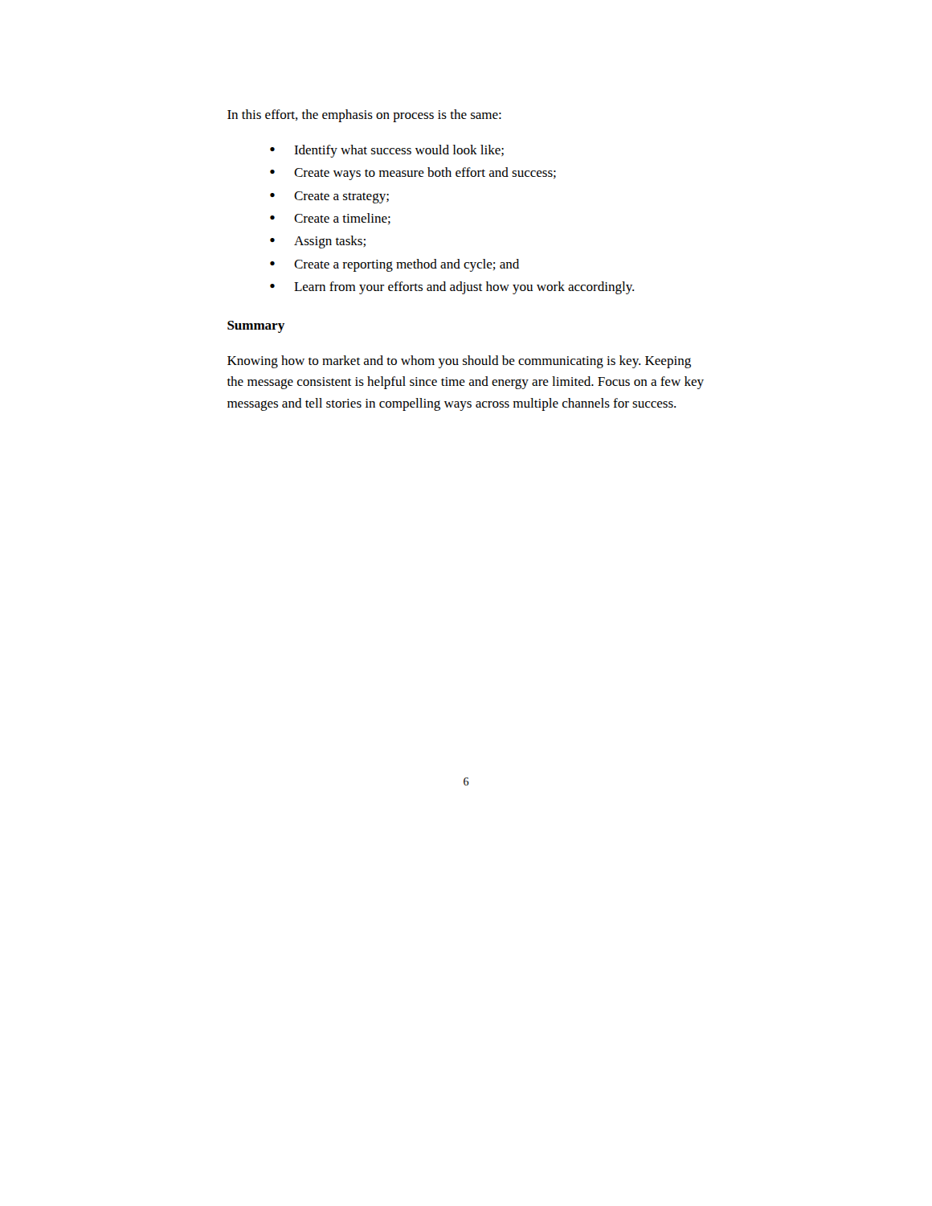In this effort, the emphasis on process is the same:
Identify what success would look like;
Create ways to measure both effort and success;
Create a strategy;
Create a timeline;
Assign tasks;
Create a reporting method and cycle; and
Learn from your efforts and adjust how you work accordingly.
Summary
Knowing how to market and to whom you should be communicating is key. Keeping the message consistent is helpful since time and energy are limited. Focus on a few key messages and tell stories in compelling ways across multiple channels for success.
6